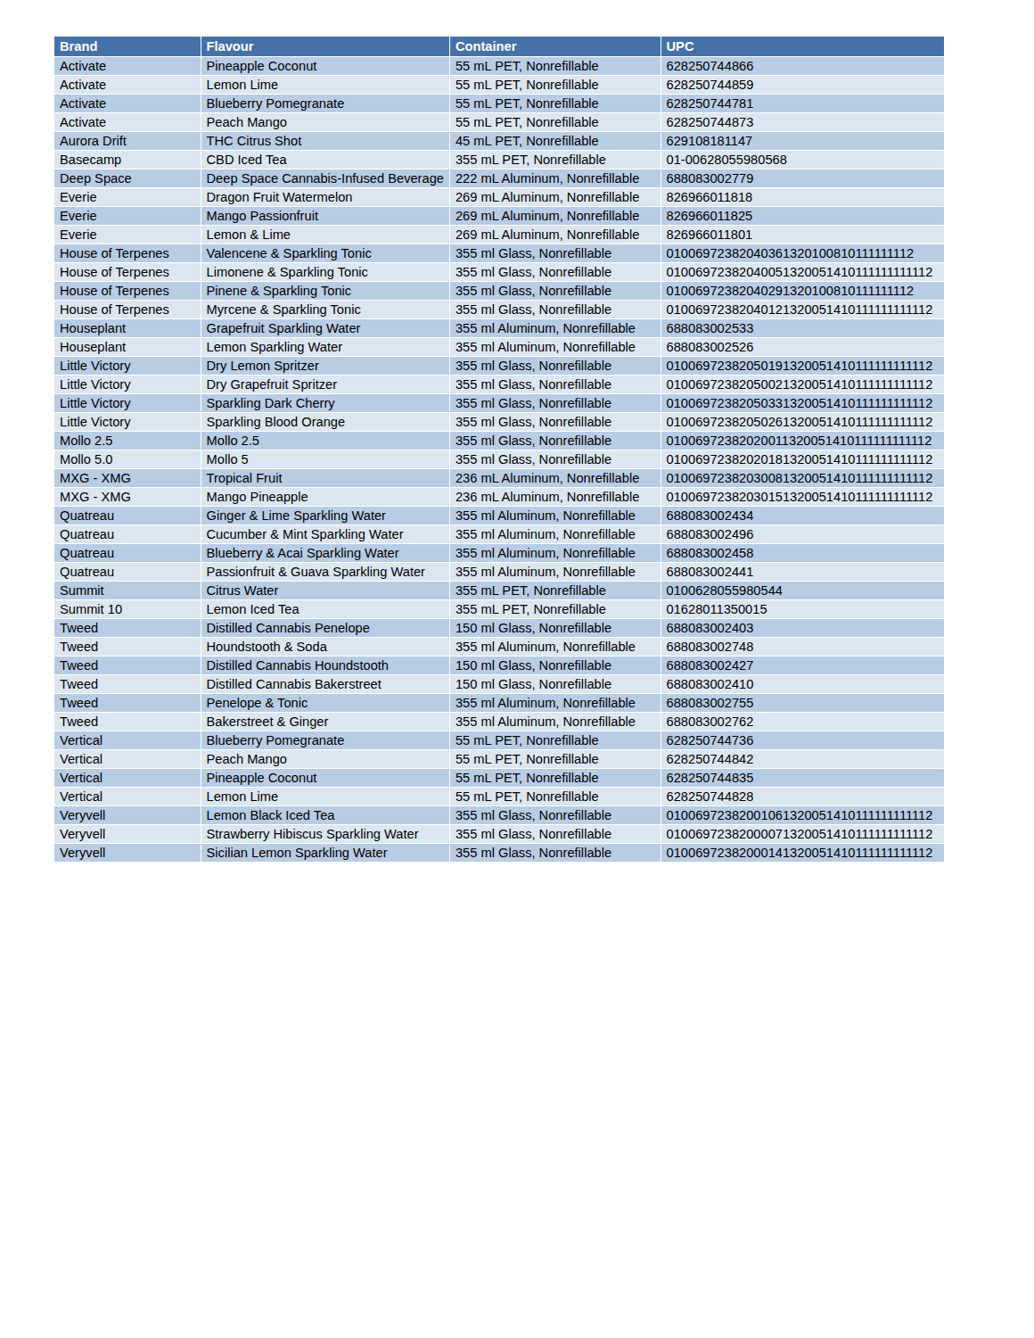| Brand | Flavour | Container | UPC |
| --- | --- | --- | --- |
| Activate | Pineapple Coconut | 55 mL PET, Nonrefillable | 628250744866 |
| Activate | Lemon Lime | 55 mL PET, Nonrefillable | 628250744859 |
| Activate | Blueberry Pomegranate | 55 mL PET, Nonrefillable | 628250744781 |
| Activate | Peach Mango | 55 mL PET, Nonrefillable | 628250744873 |
| Aurora Drift | THC Citrus Shot | 45 mL PET, Nonrefillable | 629108181147 |
| Basecamp | CBD Iced Tea | 355 mL PET, Nonrefillable | 01-00628055980568 |
| Deep Space | Deep Space Cannabis-Infused Beverage | 222 mL Aluminum, Nonrefillable | 688083002779 |
| Everie | Dragon Fruit Watermelon | 269 mL Aluminum, Nonrefillable | 826966011818 |
| Everie | Mango Passionfruit | 269 mL Aluminum, Nonrefillable | 826966011825 |
| Everie | Lemon & Lime | 269 mL Aluminum, Nonrefillable | 826966011801 |
| House of Terpenes | Valencene & Sparkling Tonic | 355 ml Glass, Nonrefillable | 01006972382040361320100810111111112 |
| House of Terpenes | Limonene & Sparkling Tonic | 355 ml Glass, Nonrefillable | 01006972382040051320051410111111111112 |
| House of Terpenes | Pinene & Sparkling Tonic | 355 ml Glass, Nonrefillable | 01006972382040291320100810111111112 |
| House of Terpenes | Myrcene & Sparkling Tonic | 355 ml Glass, Nonrefillable | 01006972382040121320051410111111111112 |
| Houseplant | Grapefruit Sparkling Water | 355 ml Aluminum, Nonrefillable | 688083002533 |
| Houseplant | Lemon Sparkling Water | 355 ml Aluminum, Nonrefillable | 688083002526 |
| Little Victory | Dry Lemon Spritzer | 355 ml Glass, Nonrefillable | 01006972382050191320051410111111111112 |
| Little Victory | Dry Grapefruit Spritzer | 355 ml Glass, Nonrefillable | 01006972382050021320051410111111111112 |
| Little Victory | Sparkling Dark Cherry | 355 ml Glass, Nonrefillable | 01006972382050331320051410111111111112 |
| Little Victory | Sparkling Blood Orange | 355 ml Glass, Nonrefillable | 01006972382050261320051410111111111112 |
| Mollo 2.5 | Mollo 2.5 | 355 ml Glass, Nonrefillable | 01006972382020011320051410111111111112 |
| Mollo 5.0 | Mollo 5 | 355 ml Glass, Nonrefillable | 01006972382020181320051410111111111112 |
| MXG - XMG | Tropical Fruit | 236 mL Aluminum, Nonrefillable | 01006972382030081320051410111111111112 |
| MXG - XMG | Mango Pineapple | 236 mL Aluminum, Nonrefillable | 01006972382030151320051410111111111112 |
| Quatreau | Ginger & Lime Sparkling Water | 355 ml Aluminum, Nonrefillable | 688083002434 |
| Quatreau | Cucumber & Mint Sparkling Water | 355 ml Aluminum, Nonrefillable | 688083002496 |
| Quatreau | Blueberry & Acai Sparkling Water | 355 ml Aluminum, Nonrefillable | 688083002458 |
| Quatreau | Passionfruit & Guava Sparkling Water | 355 ml Aluminum, Nonrefillable | 688083002441 |
| Summit | Citrus Water | 355 mL PET, Nonrefillable | 0100628055980544 |
| Summit 10 | Lemon Iced Tea | 355 mL PET, Nonrefillable | 01628011350015 |
| Tweed | Distilled Cannabis Penelope | 150 ml Glass, Nonrefillable | 688083002403 |
| Tweed | Houndstooth & Soda | 355 ml Aluminum, Nonrefillable | 688083002748 |
| Tweed | Distilled Cannabis Houndstooth | 150 ml Glass, Nonrefillable | 688083002427 |
| Tweed | Distilled Cannabis Bakerstreet | 150 ml Glass, Nonrefillable | 688083002410 |
| Tweed | Penelope & Tonic | 355 ml Aluminum, Nonrefillable | 688083002755 |
| Tweed | Bakerstreet & Ginger | 355 ml Aluminum, Nonrefillable | 688083002762 |
| Vertical | Blueberry Pomegranate | 55 mL PET, Nonrefillable | 628250744736 |
| Vertical | Peach Mango | 55 mL PET, Nonrefillable | 628250744842 |
| Vertical | Pineapple Coconut | 55 mL PET, Nonrefillable | 628250744835 |
| Vertical | Lemon Lime | 55 mL PET, Nonrefillable | 628250744828 |
| Veryvell | Lemon Black Iced Tea | 355 ml Glass, Nonrefillable | 01006972382001061320051410111111111112 |
| Veryvell | Strawberry Hibiscus Sparkling Water | 355 ml Glass, Nonrefillable | 01006972382000071320051410111111111112 |
| Veryvell | Sicilian Lemon Sparkling Water | 355 ml Glass, Nonrefillable | 01006972382000141320051410111111111112 |